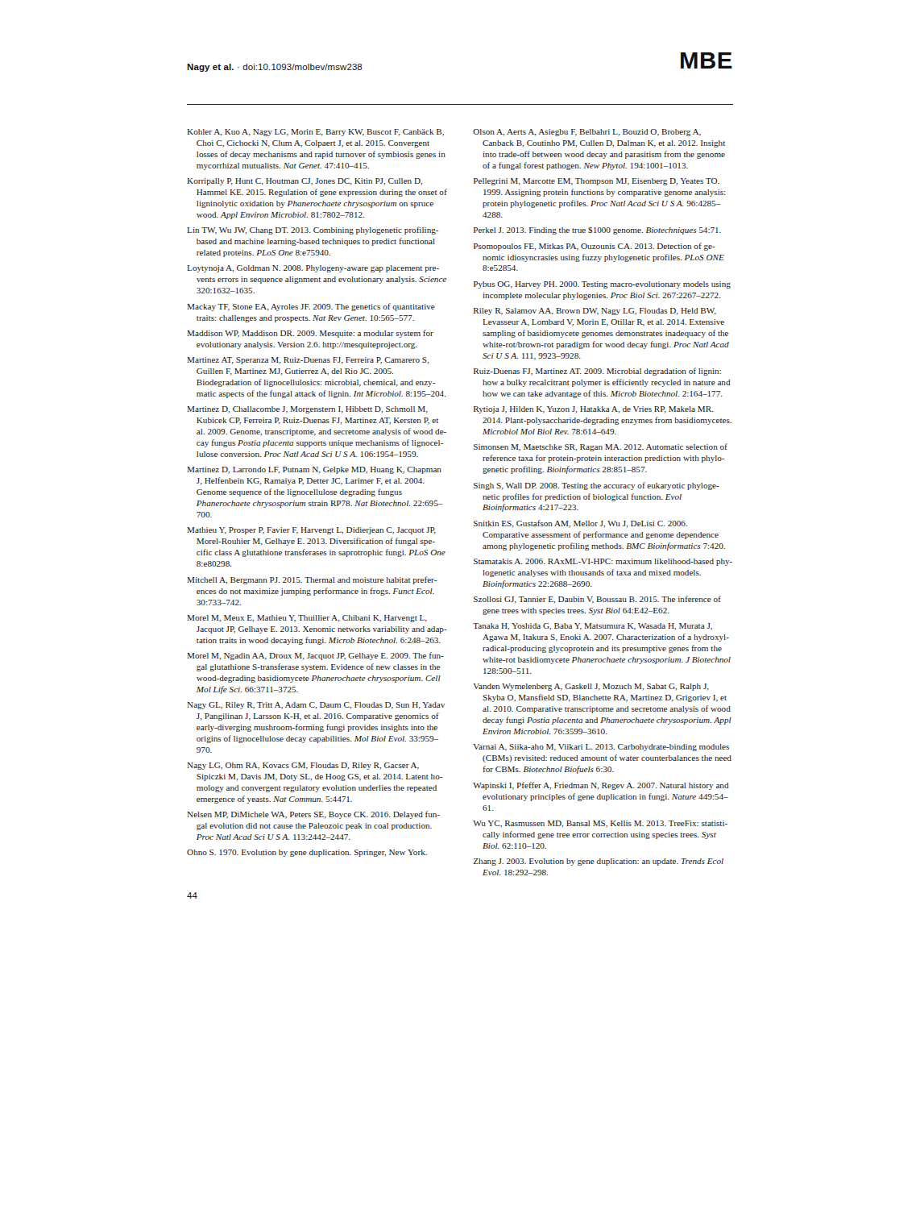Nagy et al. · doi:10.1093/molbev/msw238
MBE
Kohler A, Kuo A, Nagy LG, Morin E, Barry KW, Buscot F, Canbäck B, Choi C, Cichocki N, Clum A, Colpaert J, et al. 2015. Convergent losses of decay mechanisms and rapid turnover of symbiosis genes in mycorrhizal mutualists. Nat Genet. 47:410–415.
Korripally P, Hunt C, Houtman CJ, Jones DC, Kitin PJ, Cullen D, Hammel KE. 2015. Regulation of gene expression during the onset of ligninolytic oxidation by Phanerochaete chrysosporium on spruce wood. Appl Environ Microbiol. 81:7802–7812.
Lin TW, Wu JW, Chang DT. 2013. Combining phylogenetic profiling-based and machine learning-based techniques to predict functional related proteins. PLoS One 8:e75940.
Loytynoja A, Goldman N. 2008. Phylogeny-aware gap placement prevents errors in sequence alignment and evolutionary analysis. Science 320:1632–1635.
Mackay TF, Stone EA, Ayroles JF. 2009. The genetics of quantitative traits: challenges and prospects. Nat Rev Genet. 10:565–577.
Maddison WP, Maddison DR. 2009. Mesquite: a modular system for evolutionary analysis. Version 2.6. http://mesquiteproject.org.
Martinez AT, Speranza M, Ruiz-Duenas FJ, Ferreira P, Camarero S, Guillen F, Martinez MJ, Gutierrez A, del Rio JC. 2005. Biodegradation of lignocellulosics: microbial, chemical, and enzymatic aspects of the fungal attack of lignin. Int Microbiol. 8:195–204.
Martinez D, Challacombe J, Morgenstern I, Hibbett D, Schmoll M, Kubicek CP, Ferreira P, Ruiz-Duenas FJ, Martinez AT, Kersten P, et al. 2009. Genome, transcriptome, and secretome analysis of wood decay fungus Postia placenta supports unique mechanisms of lignocellulose conversion. Proc Natl Acad Sci U S A. 106:1954–1959.
Martinez D, Larrondo LF, Putnam N, Gelpke MD, Huang K, Chapman J, Helfenbein KG, Ramaiya P, Detter JC, Larimer F, et al. 2004. Genome sequence of the lignocellulose degrading fungus Phanerochaete chrysosporium strain RP78. Nat Biotechnol. 22:695–700.
Mathieu Y, Prosper P, Favier F, Harvengt L, Didierjean C, Jacquot JP, Morel-Rouhier M, Gelhaye E. 2013. Diversification of fungal specific class A glutathione transferases in saprotrophic fungi. PLoS One 8:e80298.
Mitchell A, Bergmann PJ. 2015. Thermal and moisture habitat preferences do not maximize jumping performance in frogs. Funct Ecol. 30:733–742.
Morel M, Meux E, Mathieu Y, Thuillier A, Chibani K, Harvengt L, Jacquot JP, Gelhaye E. 2013. Xenomic networks variability and adaptation traits in wood decaying fungi. Microb Biotechnol. 6:248–263.
Morel M, Ngadin AA, Droux M, Jacquot JP, Gelhaye E. 2009. The fungal glutathione S-transferase system. Evidence of new classes in the wood-degrading basidiomycete Phanerochaete chrysosporium. Cell Mol Life Sci. 66:3711–3725.
Nagy GL, Riley R, Tritt A, Adam C, Daum C, Floudas D, Sun H, Yadav J, Pangilinan J, Larsson K-H, et al. 2016. Comparative genomics of early-diverging mushroom-forming fungi provides insights into the origins of lignocellulose decay capabilities. Mol Biol Evol. 33:959–970.
Nagy LG, Ohm RA, Kovacs GM, Floudas D, Riley R, Gacser A, Sipiczki M, Davis JM, Doty SL, de Hoog GS, et al. 2014. Latent homology and convergent regulatory evolution underlies the repeated emergence of yeasts. Nat Commun. 5:4471.
Nelsen MP, DiMichele WA, Peters SE, Boyce CK. 2016. Delayed fungal evolution did not cause the Paleozoic peak in coal production. Proc Natl Acad Sci U S A. 113:2442–2447.
Ohno S. 1970. Evolution by gene duplication. Springer, New York.
Olson A, Aerts A, Asiegbu F, Belbahri L, Bouzid O, Broberg A, Canback B, Coutinho PM, Cullen D, Dalman K, et al. 2012. Insight into trade-off between wood decay and parasitism from the genome of a fungal forest pathogen. New Phytol. 194:1001–1013.
Pellegrini M, Marcotte EM, Thompson MJ, Eisenberg D, Yeates TO. 1999. Assigning protein functions by comparative genome analysis: protein phylogenetic profiles. Proc Natl Acad Sci U S A. 96:4285–4288.
Perkel J. 2013. Finding the true $1000 genome. Biotechniques 54:71.
Psomopoulos FE, Mitkas PA, Ouzounis CA. 2013. Detection of genomic idiosyncrasies using fuzzy phylogenetic profiles. PLoS ONE 8:e52854.
Pybus OG, Harvey PH. 2000. Testing macro-evolutionary models using incomplete molecular phylogenies. Proc Biol Sci. 267:2267–2272.
Riley R, Salamov AA, Brown DW, Nagy LG, Floudas D, Held BW, Levasseur A, Lombard V, Morin E, Otillar R, et al. 2014. Extensive sampling of basidiomycete genomes demonstrates inadequacy of the white-rot/brown-rot paradigm for wood decay fungi. Proc Natl Acad Sci U S A. 111, 9923–9928.
Ruiz-Duenas FJ, Martinez AT. 2009. Microbial degradation of lignin: how a bulky recalcitrant polymer is efficiently recycled in nature and how we can take advantage of this. Microb Biotechnol. 2:164–177.
Rytioja J, Hilden K, Yuzon J, Hatakka A, de Vries RP, Makela MR. 2014. Plant-polysaccharide-degrading enzymes from basidiomycetes. Microbiol Mol Biol Rev. 78:614–649.
Simonsen M, Maetschke SR, Ragan MA. 2012. Automatic selection of reference taxa for protein-protein interaction prediction with phylogenetic profiling. Bioinformatics 28:851–857.
Singh S, Wall DP. 2008. Testing the accuracy of eukaryotic phylogenetic profiles for prediction of biological function. Evol Bioinformatics 4:217–223.
Snitkin ES, Gustafson AM, Mellor J, Wu J, DeLisi C. 2006. Comparative assessment of performance and genome dependence among phylogenetic profiling methods. BMC Bioinformatics 7:420.
Stamatakis A. 2006. RAxML-VI-HPC: maximum likelihood-based phylogenetic analyses with thousands of taxa and mixed models. Bioinformatics 22:2688–2690.
Szollosi GJ, Tannier E, Daubin V, Boussau B. 2015. The inference of gene trees with species trees. Syst Biol 64:E42–E62.
Tanaka H, Yoshida G, Baba Y, Matsumura K, Wasada H, Murata J, Agawa M, Itakura S, Enoki A. 2007. Characterization of a hydroxyl-radical-producing glycoprotein and its presumptive genes from the white-rot basidiomycete Phanerochaete chrysosporium. J Biotechnol 128:500–511.
Vanden Wymelenberg A, Gaskell J, Mozuch M, Sabat G, Ralph J, Skyba O, Mansfield SD, Blanchette RA, Martinez D, Grigoriev I, et al. 2010. Comparative transcriptome and secretome analysis of wood decay fungi Postia placenta and Phanerochaete chrysosporium. Appl Environ Microbiol. 76:3599–3610.
Varnai A, Siika-aho M, Viikari L. 2013. Carbohydrate-binding modules (CBMs) revisited: reduced amount of water counterbalances the need for CBMs. Biotechnol Biofuels 6:30.
Wapinski I, Pfeffer A, Friedman N, Regev A. 2007. Natural history and evolutionary principles of gene duplication in fungi. Nature 449:54–61.
Wu YC, Rasmussen MD, Bansal MS, Kellis M. 2013. TreeFix: statistically informed gene tree error correction using species trees. Syst Biol. 62:110–120.
Zhang J. 2003. Evolution by gene duplication: an update. Trends Ecol Evol. 18:292–298.
44